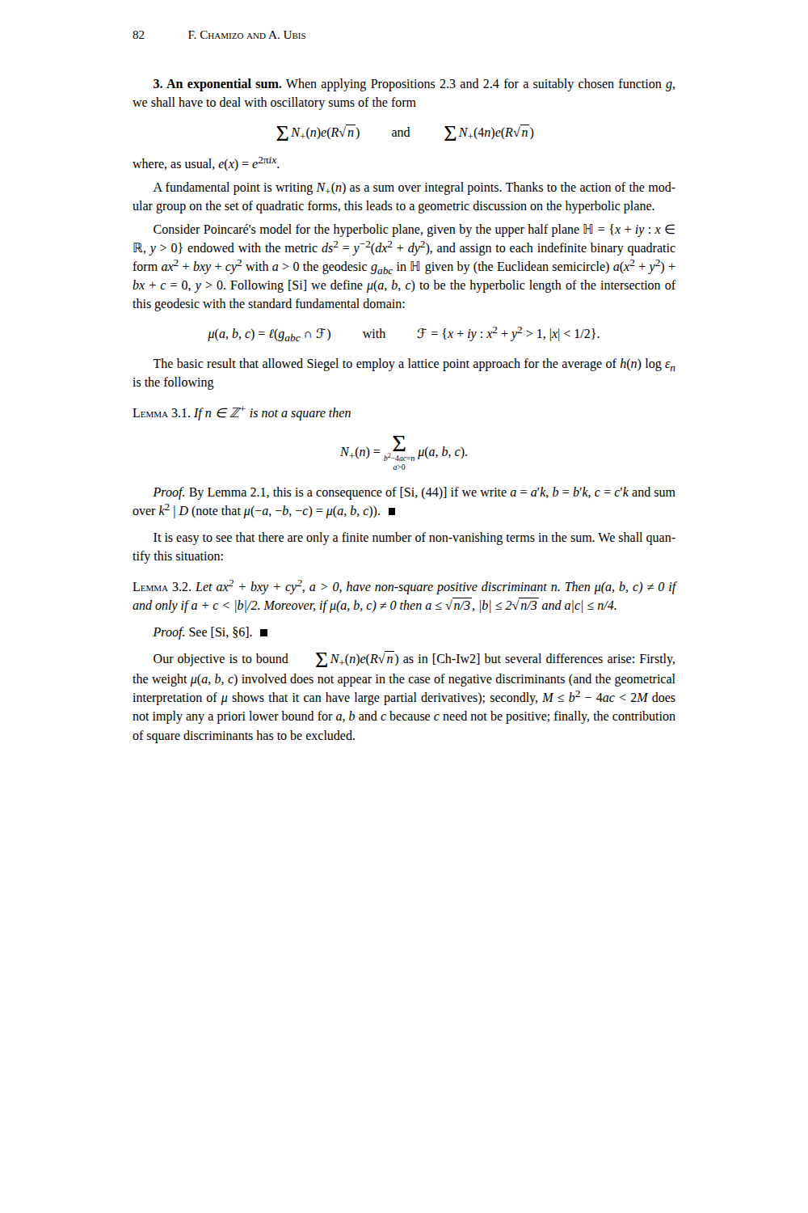82 F. Chamizo and A. Ubis
3. An exponential sum. When applying Propositions 2.3 and 2.4 for a suitably chosen function g, we shall have to deal with oscillatory sums of the form
ΣN+(n)e(R√n) and ΣN+(4n)e(R√n)
where, as usual, e(x) = e2πix.
A fundamental point is writing N+(n) as a sum over integral points. Thanks to the action of the modular group on the set of quadratic forms, this leads to a geometric discussion on the hyperbolic plane.
Consider Poincaré's model for the hyperbolic plane, given by the upper half plane ℍ = {x + iy : x ∈ ℝ, y > 0} endowed with the metric ds2 = y−2(dx2 + dy2), and assign to each indefinite binary quadratic form ax2 + bxy + cy2 with a > 0 the geodesic gabc in ℍ given by (the Euclidean semicircle) a(x2 + y2) + bx + c = 0, y > 0. Following [Si] we define μ(a, b, c) to be the hyperbolic length of the intersection of this geodesic with the standard fundamental domain:
μ(a, b, c) = ℓ(gabc ∩ ℱ) with ℱ = {x + iy : x2 + y2 > 1, |x| < 1/2}.
The basic result that allowed Siegel to employ a lattice point approach for the average of h(n) log εn is the following
Lemma 3.1. If n ∈ ℤ+ is not a square then
N+(n) = Σ b2−4ac=n a>0 μ(a, b, c).
Proof. By Lemma 2.1, this is a consequence of [Si, (44)] if we write a = a′k, b = b′k, c = c′k and sum over k2 | D (note that μ(−a, −b, −c) = μ(a, b, c)).
It is easy to see that there are only a finite number of non-vanishing terms in the sum. We shall quantify this situation:
Lemma 3.2. Let ax2 + bxy + cy2, a > 0, have non-square positive discriminant n. Then μ(a, b, c) ≠ 0 if and only if a + c < |b|/2. Moreover, if μ(a, b, c) ≠ 0 then a ≤ √n/3, |b| ≤ 2√n/3 and a|c| ≤ n/4.
Proof. See [Si, §6].
Our objective is to bound ΣN+(n)e(R√n) as in [Ch-Iw2] but several differences arise: Firstly, the weight μ(a, b, c) involved does not appear in the case of negative discriminants (and the geometrical interpretation of μ shows that it can have large partial derivatives); secondly, M ≤ b2 − 4ac < 2M does not imply any a priori lower bound for a, b and c because c need not be positive; finally, the contribution of square discriminants has to be excluded.